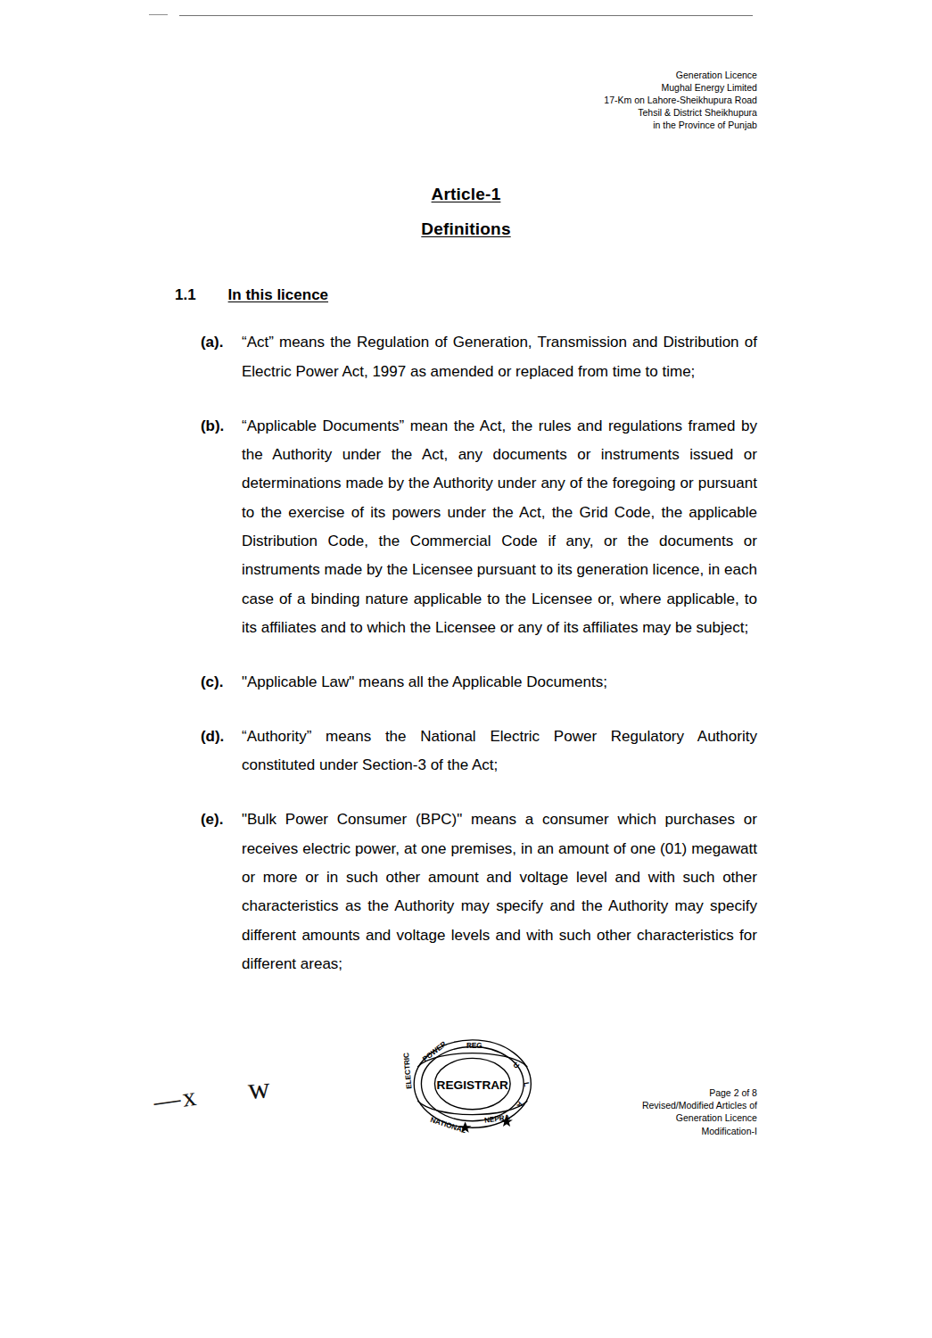Generation Licence
Mughal Energy Limited
17-Km on Lahore-Sheikhupura Road
Tehsil & District Sheikhupura
in the Province of Punjab
Article-1 Definitions
1.1
In this licence
(a).
“Act” means the Regulation of Generation, Transmission and Distribution of Electric Power Act, 1997 as amended or replaced from time to time;
(b).
“Applicable Documents” mean the Act, the rules and regulations framed by the Authority under the Act, any documents or instruments issued or determinations made by the Authority under any of the foregoing or pursuant to the exercise of its powers under the Act, the Grid Code, the applicable Distribution Code, the Commercial Code if any, or the documents or instruments made by the Licensee pursuant to its generation licence, in each case of a binding nature applicable to the Licensee or, where applicable, to its affiliates and to which the Licensee or any of its affiliates may be subject;
(c).
"Applicable Law" means all the Applicable Documents;
(d).
“Authority” means the National Electric Power Regulatory Authority constituted under Section-3 of the Act;
(e).
"Bulk Power Consumer (BPC)" means a consumer which purchases or receives electric power, at one premises, in an amount of one (01) megawatt or more or in such other amount and voltage level and with such other characteristics as the Authority may specify and the Authority may specify different amounts and voltage levels and with such other characteristics for different areas;
— x
w  
REGISTRAR POWER REG U L A ELECTRIC NATIONAL NEPRA
Page 2 of 8
Revised/Modified Articles of
Generation Licence
Modification-I